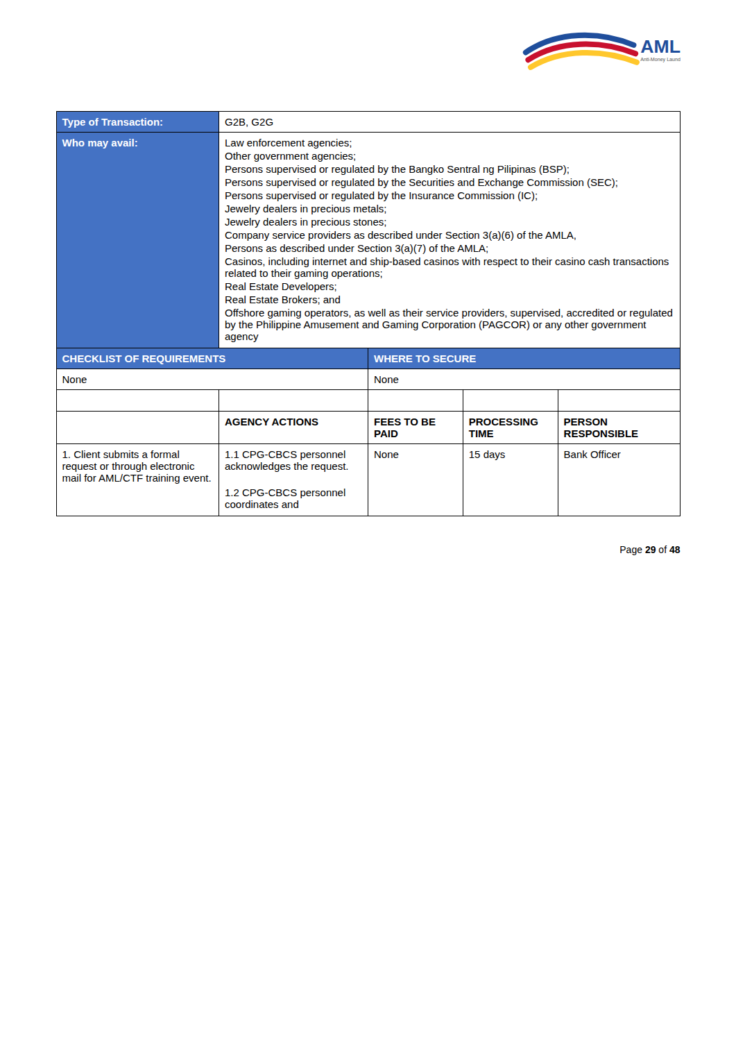AMLC Anti-Money Laundering Council
| Type of Transaction: | G2B, G2G |
| Who may avail: | Law enforcement agencies; Other government agencies; Persons supervised or regulated by the Bangko Sentral ng Pilipinas (BSP); Persons supervised or regulated by the Securities and Exchange Commission (SEC); Persons supervised or regulated by the Insurance Commission (IC); Jewelry dealers in precious metals; Jewelry dealers in precious stones; Company service providers as described under Section 3(a)(6) of the AMLA, Persons as described under Section 3(a)(7) of the AMLA; Casinos, including internet and ship-based casinos with respect to their casino cash transactions related to their gaming operations; Real Estate Developers; Real Estate Brokers; and Offshore gaming operators, as well as their service providers, supervised, accredited or regulated by the Philippine Amusement and Gaming Corporation (PAGCOR) or any other government agency |
| CHECKLIST OF REQUIREMENTS | WHERE TO SECURE |
| None | None |
| | AGENCY ACTIONS | FEES TO BE PAID | PROCESSING TIME | PERSON RESPONSIBLE |
| 1. Client submits a formal request or through electronic mail for AML/CTF training event. | 1.1 CPG-CBCS personnel acknowledges the request. 1.2 CPG-CBCS personnel coordinates and | None | 15 days | Bank Officer |
Page 29 of 48